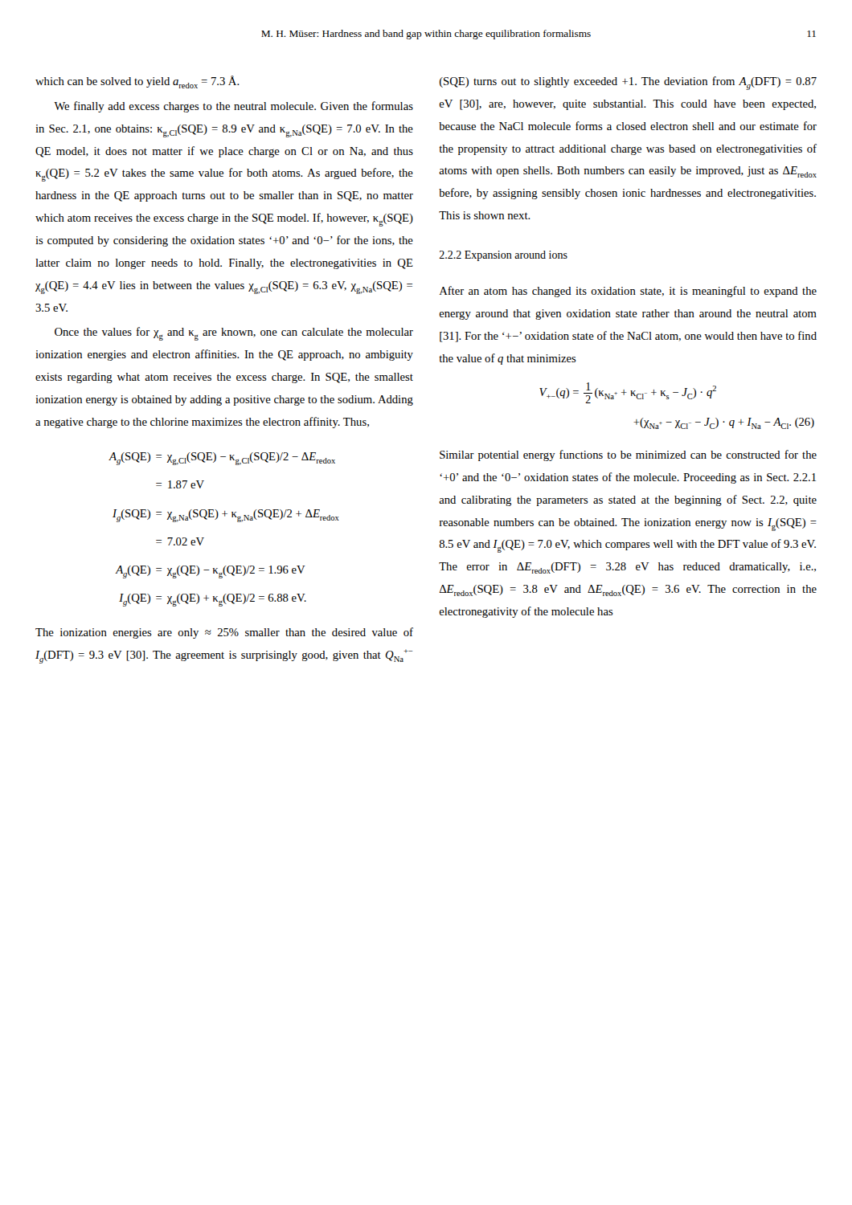M. H. Müser: Hardness and band gap within charge equilibration formalisms
11
which can be solved to yield aredox = 7.3 Å.
We finally add excess charges to the neutral molecule. Given the formulas in Sec. 2.1, one obtains: κg,Cl(SQE) = 8.9 eV and κg,Na(SQE) = 7.0 eV. In the QE model, it does not matter if we place charge on Cl or on Na, and thus κg(QE) = 5.2 eV takes the same value for both atoms. As argued before, the hardness in the QE approach turns out to be smaller than in SQE, no matter which atom receives the excess charge in the SQE model. If, however, κg(SQE) is computed by considering the oxidation states ‘+0’ and ‘0−’ for the ions, the latter claim no longer needs to hold. Finally, the electronegativities in QE χg(QE) = 4.4 eV lies in between the values χg,Cl(SQE) = 6.3 eV, χg,Na(SQE) = 3.5 eV.
Once the values for χg and κg are known, one can calculate the molecular ionization energies and electron affinities. In the QE approach, no ambiguity exists regarding what atom receives the excess charge. In SQE, the smallest ionization energy is obtained by adding a positive charge to the sodium. Adding a negative charge to the chlorine maximizes the electron affinity. Thus,
| A g (SQE) | = | χ g,Cl (SQE) − κ g,Cl (SQE)/2 − Δ E redox |
| | = | 1.87 eV |
| I g (SQE) | = | χ g,Na (SQE) + κ g,Na (SQE)/2 + Δ E redox |
| | = | 7.02 eV |
| A g (QE) | = | χ g (QE) − κ g (QE)/2 = 1.96 eV |
| I g (QE) | = | χ g (QE) + κ g (QE)/2 = 6.88 eV. |
The ionization energies are only ≈ 25% smaller than the desired value of Ig(DFT) = 9.3 eV [30]. The agreement is surprisingly good, given that QNa+−(SQE) turns out to slightly exceeded +1. The deviation from Ag(DFT) = 0.87 eV [30], are, however, quite substantial. This could have been expected, because the NaCl molecule forms a closed electron shell and our estimate for the propensity to attract additional charge was based on electronegativities of atoms with open shells. Both numbers can easily be improved, just as ΔEredox before, by assigning sensibly chosen ionic hardnesses and electronegativities. This is shown next.
2.2.2 Expansion around ions
After an atom has changed its oxidation state, it is meaningful to expand the energy around that given oxidation state rather than around the neutral atom [31]. For the ‘+−’ oxidation state of the NaCl atom, one would then have to find the value of q that minimizes
V+−(q) = 12(κNa+ + κCl− + κs − JC) · q2
+(χNa+ − χCl− − JC) · q + INa − ACl. (26)
Similar potential energy functions to be minimized can be constructed for the ‘+0’ and the ‘0−’ oxidation states of the molecule. Proceeding as in Sect. 2.2.1 and calibrating the parameters as stated at the beginning of Sect. 2.2, quite reasonable numbers can be obtained. The ionization energy now is Ig(SQE) = 8.5 eV and Ig(QE) = 7.0 eV, which compares well with the DFT value of 9.3 eV. The error in ΔEredox(DFT) = 3.28 eV has reduced dramatically, i.e., ΔEredox(SQE) = 3.8 eV and ΔEredox(QE) = 3.6 eV. The correction in the electronegativity of the molecule has